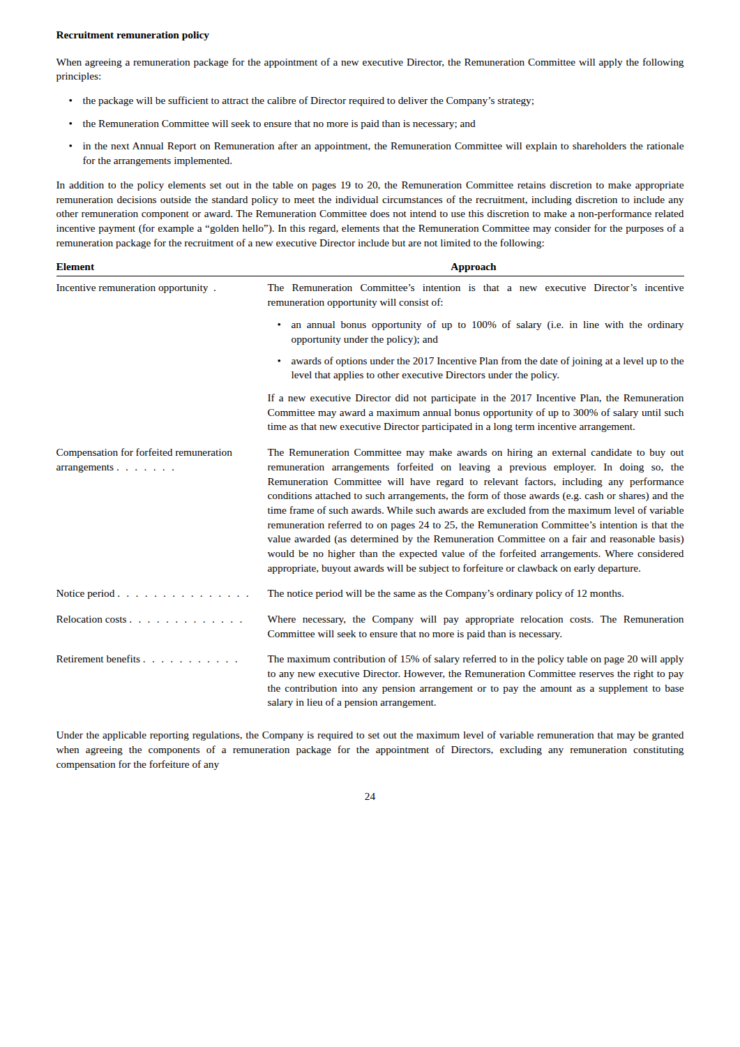Recruitment remuneration policy
When agreeing a remuneration package for the appointment of a new executive Director, the Remuneration Committee will apply the following principles:
the package will be sufficient to attract the calibre of Director required to deliver the Company’s strategy;
the Remuneration Committee will seek to ensure that no more is paid than is necessary; and
in the next Annual Report on Remuneration after an appointment, the Remuneration Committee will explain to shareholders the rationale for the arrangements implemented.
In addition to the policy elements set out in the table on pages 19 to 20, the Remuneration Committee retains discretion to make appropriate remuneration decisions outside the standard policy to meet the individual circumstances of the recruitment, including discretion to include any other remuneration component or award. The Remuneration Committee does not intend to use this discretion to make a non-performance related incentive payment (for example a “golden hello”). In this regard, elements that the Remuneration Committee may consider for the purposes of a remuneration package for the recruitment of a new executive Director include but are not limited to the following:
| Element | Approach |
| --- | --- |
| Incentive remuneration opportunity . | The Remuneration Committee’s intention is that a new executive Director’s incentive remuneration opportunity will consist of: an annual bonus opportunity of up to 100% of salary (i.e. in line with the ordinary opportunity under the policy); and awards of options under the 2017 Incentive Plan from the date of joining at a level up to the level that applies to other executive Directors under the policy. If a new executive Director did not participate in the 2017 Incentive Plan, the Remuneration Committee may award a maximum annual bonus opportunity of up to 300% of salary until such time as that new executive Director participated in a long term incentive arrangement. |
| Compensation for forfeited remuneration arrangements . . . . . . . | The Remuneration Committee may make awards on hiring an external candidate to buy out remuneration arrangements forfeited on leaving a previous employer. In doing so, the Remuneration Committee will have regard to relevant factors, including any performance conditions attached to such arrangements, the form of those awards (e.g. cash or shares) and the time frame of such awards. While such awards are excluded from the maximum level of variable remuneration referred to on pages 24 to 25, the Remuneration Committee’s intention is that the value awarded (as determined by the Remuneration Committee on a fair and reasonable basis) would be no higher than the expected value of the forfeited arrangements. Where considered appropriate, buyout awards will be subject to forfeiture or clawback on early departure. |
| Notice period . . . . . . . . . . . . . . . | The notice period will be the same as the Company’s ordinary policy of 12 months. |
| Relocation costs . . . . . . . . . . . . . | Where necessary, the Company will pay appropriate relocation costs. The Remuneration Committee will seek to ensure that no more is paid than is necessary. |
| Retirement benefits . . . . . . . . . . . | The maximum contribution of 15% of salary referred to in the policy table on page 20 will apply to any new executive Director. However, the Remuneration Committee reserves the right to pay the contribution into any pension arrangement or to pay the amount as a supplement to base salary in lieu of a pension arrangement. |
Under the applicable reporting regulations, the Company is required to set out the maximum level of variable remuneration that may be granted when agreeing the components of a remuneration package for the appointment of Directors, excluding any remuneration constituting compensation for the forfeiture of any
24